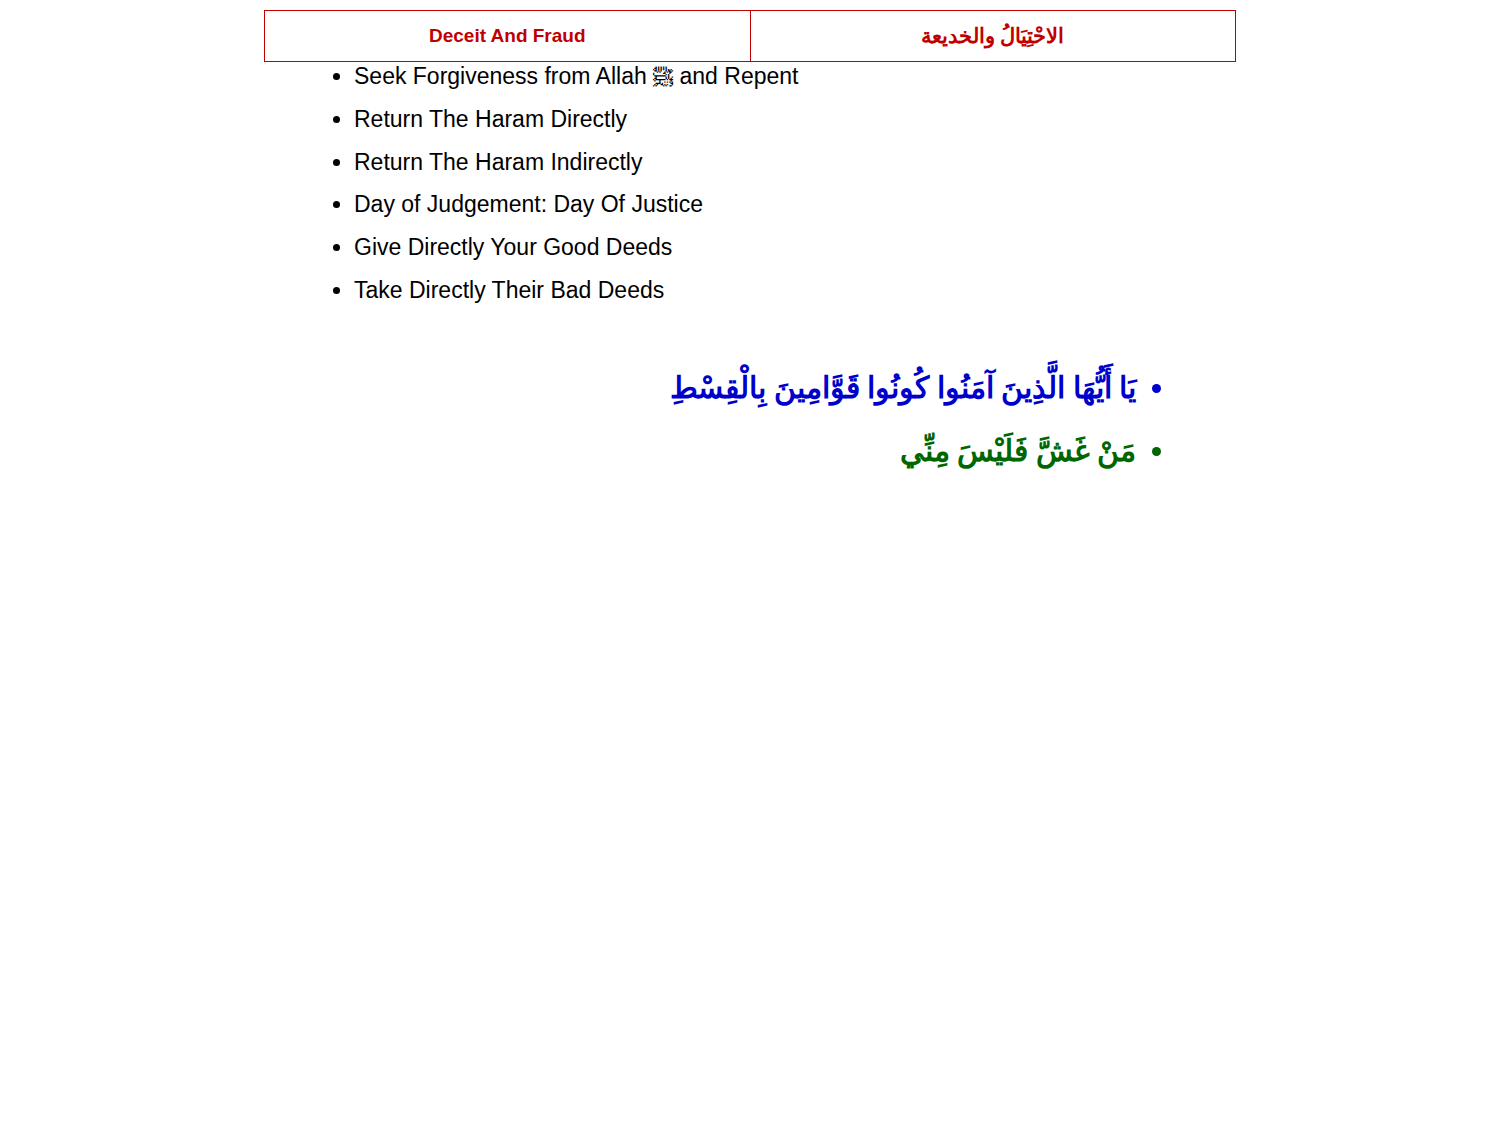| Deceit And Fraud | الاحْتِيَالُ والخديعة |
Seek Forgiveness from Allah ﷺ and Repent
Return The Haram Directly
Return The Haram Indirectly
Day of Judgement: Day Of Justice
Give Directly Your Good Deeds
Take Directly Their Bad Deeds
يَا أَيُّهَا الَّذِينَ آمَنُوا كُونُوا قَوَّامِينَ بِالْقِسْطِ
مَنْ غَشَّ فَلَيْسَ مِنِّي